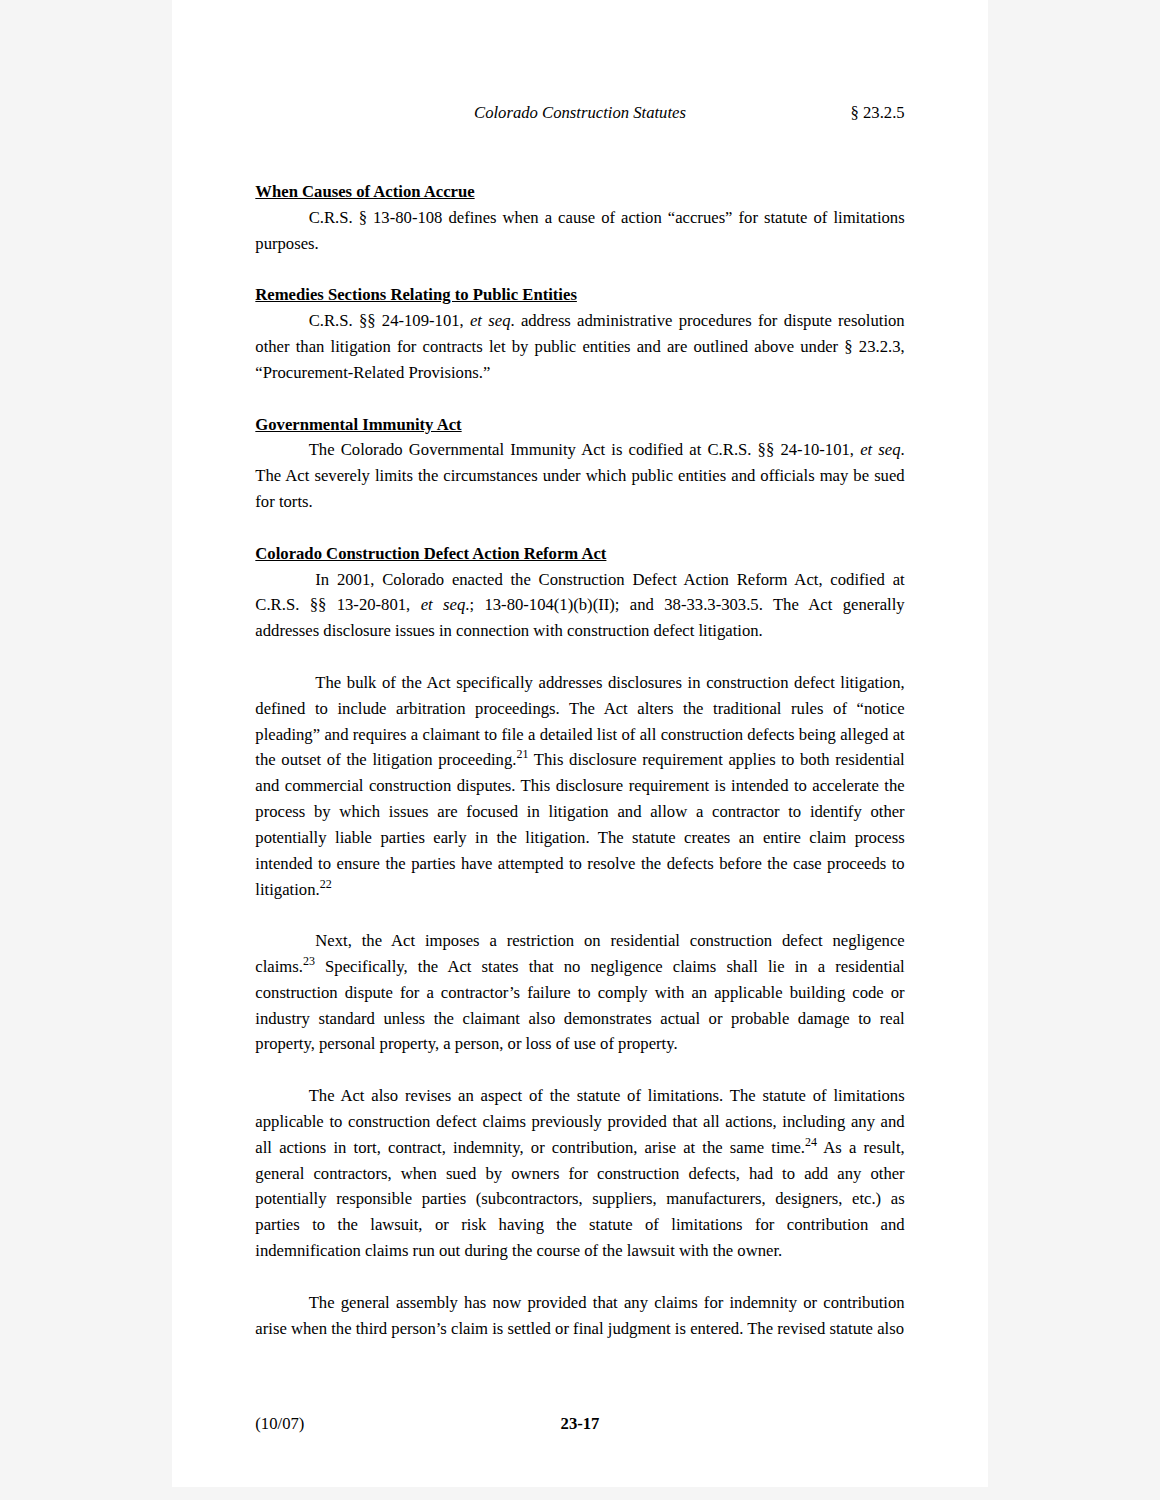Colorado Construction Statutes § 23.2.5
When Causes of Action Accrue
C.R.S. § 13-80-108 defines when a cause of action “accrues” for statute of limitations purposes.
Remedies Sections Relating to Public Entities
C.R.S. §§ 24-109-101, et seq. address administrative procedures for dispute resolution other than litigation for contracts let by public entities and are outlined above under § 23.2.3, “Procurement-Related Provisions.”
Governmental Immunity Act
The Colorado Governmental Immunity Act is codified at C.R.S. §§ 24-10-101, et seq. The Act severely limits the circumstances under which public entities and officials may be sued for torts.
Colorado Construction Defect Action Reform Act
In 2001, Colorado enacted the Construction Defect Action Reform Act, codified at C.R.S. §§ 13-20-801, et seq.; 13-80-104(1)(b)(II); and 38-33.3-303.5. The Act generally addresses disclosure issues in connection with construction defect litigation.
The bulk of the Act specifically addresses disclosures in construction defect litigation, defined to include arbitration proceedings. The Act alters the traditional rules of “notice pleading” and requires a claimant to file a detailed list of all construction defects being alleged at the outset of the litigation proceeding.21 This disclosure requirement applies to both residential and commercial construction disputes. This disclosure requirement is intended to accelerate the process by which issues are focused in litigation and allow a contractor to identify other potentially liable parties early in the litigation. The statute creates an entire claim process intended to ensure the parties have attempted to resolve the defects before the case proceeds to litigation.22
Next, the Act imposes a restriction on residential construction defect negligence claims.23 Specifically, the Act states that no negligence claims shall lie in a residential construction dispute for a contractor’s failure to comply with an applicable building code or industry standard unless the claimant also demonstrates actual or probable damage to real property, personal property, a person, or loss of use of property.
The Act also revises an aspect of the statute of limitations. The statute of limitations applicable to construction defect claims previously provided that all actions, including any and all actions in tort, contract, indemnity, or contribution, arise at the same time.24 As a result, general contractors, when sued by owners for construction defects, had to add any other potentially responsible parties (subcontractors, suppliers, manufacturers, designers, etc.) as parties to the lawsuit, or risk having the statute of limitations for contribution and indemnification claims run out during the course of the lawsuit with the owner.
The general assembly has now provided that any claims for indemnity or contribution arise when the third person’s claim is settled or final judgment is entered. The revised statute also
(10/07) 23-17